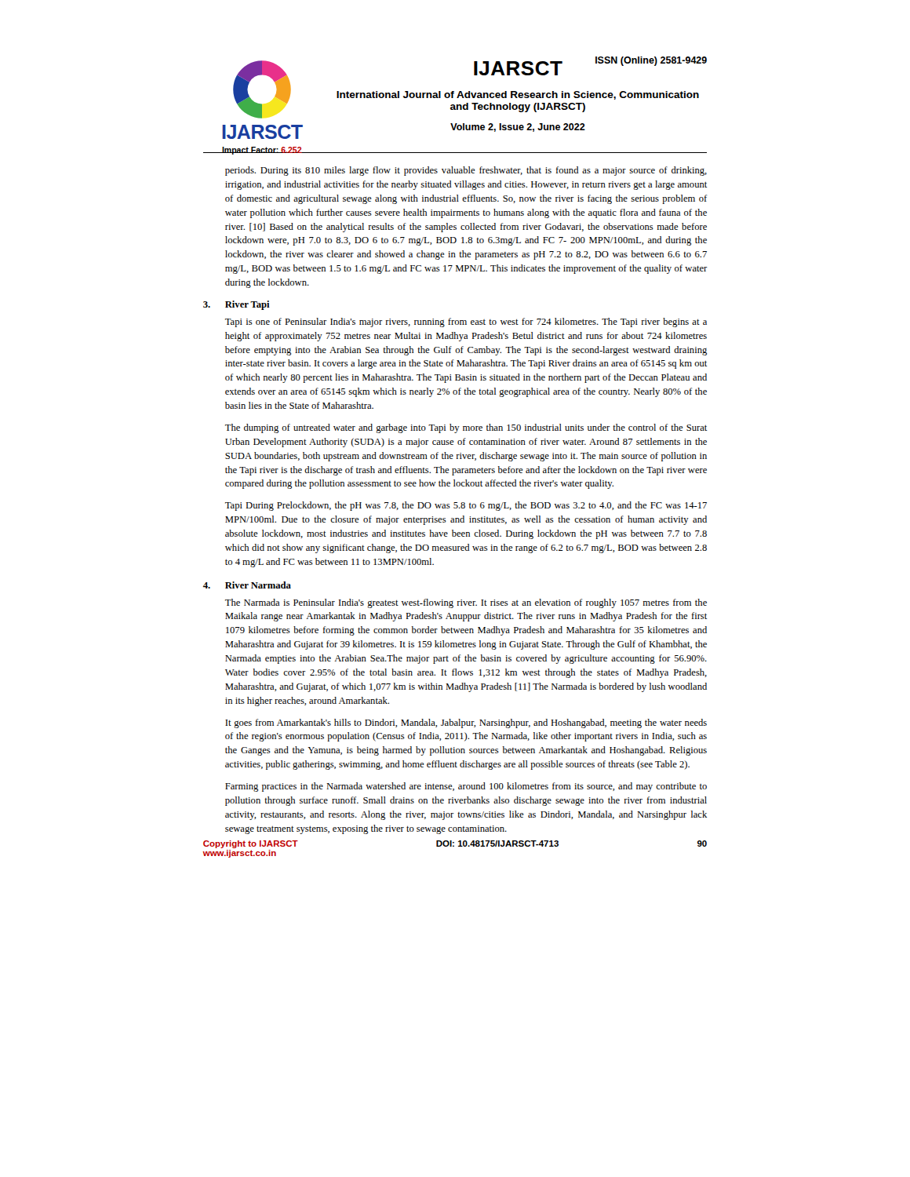IJARSCT
Impact Factor: 6.252
ISSN (Online) 2581-9429
IJARSCT
International Journal of Advanced Research in Science, Communication and Technology (IJARSCT)
Volume 2, Issue 2, June 2022
periods. During its 810 miles large flow it provides valuable freshwater, that is found as a major source of drinking, irrigation, and industrial activities for the nearby situated villages and cities. However, in return rivers get a large amount of domestic and agricultural sewage along with industrial effluents. So, now the river is facing the serious problem of water pollution which further causes severe health impairments to humans along with the aquatic flora and fauna of the river. [10] Based on the analytical results of the samples collected from river Godavari, the observations made before lockdown were, pH 7.0 to 8.3, DO 6 to 6.7 mg/L, BOD 1.8 to 6.3mg/L and FC 7- 200 MPN/100mL, and during the lockdown, the river was clearer and showed a change in the parameters as pH 7.2 to 8.2, DO was between 6.6 to 6.7 mg/L, BOD was between 1.5 to 1.6 mg/L and FC was 17 MPN/L. This indicates the improvement of the quality of water during the lockdown.
3.
River Tapi
Tapi is one of Peninsular India's major rivers, running from east to west for 724 kilometres. The Tapi river begins at a height of approximately 752 metres near Multai in Madhya Pradesh's Betul district and runs for about 724 kilometres before emptying into the Arabian Sea through the Gulf of Cambay. The Tapi is the second-largest westward draining inter-state river basin. It covers a large area in the State of Maharashtra. The Tapi River drains an area of 65145 sq km out of which nearly 80 percent lies in Maharashtra. The Tapi Basin is situated in the northern part of the Deccan Plateau and extends over an area of 65145 sqkm which is nearly 2% of the total geographical area of the country. Nearly 80% of the basin lies in the State of Maharashtra.
The dumping of untreated water and garbage into Tapi by more than 150 industrial units under the control of the Surat Urban Development Authority (SUDA) is a major cause of contamination of river water. Around 87 settlements in the SUDA boundaries, both upstream and downstream of the river, discharge sewage into it. The main source of pollution in the Tapi river is the discharge of trash and effluents. The parameters before and after the lockdown on the Tapi river were compared during the pollution assessment to see how the lockout affected the river's water quality.
Tapi During Prelockdown, the pH was 7.8, the DO was 5.8 to 6 mg/L, the BOD was 3.2 to 4.0, and the FC was 14-17 MPN/100ml. Due to the closure of major enterprises and institutes, as well as the cessation of human activity and absolute lockdown, most industries and institutes have been closed. During lockdown the pH was between 7.7 to 7.8 which did not show any significant change, the DO measured was in the range of 6.2 to 6.7 mg/L, BOD was between 2.8 to 4 mg/L and FC was between 11 to 13MPN/100ml.
4.
River Narmada
The Narmada is Peninsular India's greatest west-flowing river. It rises at an elevation of roughly 1057 metres from the Maikala range near Amarkantak in Madhya Pradesh's Anuppur district. The river runs in Madhya Pradesh for the first 1079 kilometres before forming the common border between Madhya Pradesh and Maharashtra for 35 kilometres and Maharashtra and Gujarat for 39 kilometres. It is 159 kilometres long in Gujarat State. Through the Gulf of Khambhat, the Narmada empties into the Arabian Sea.The major part of the basin is covered by agriculture accounting for 56.90%. Water bodies cover 2.95% of the total basin area. It flows 1,312 km west through the states of Madhya Pradesh, Maharashtra, and Gujarat, of which 1,077 km is within Madhya Pradesh [11] The Narmada is bordered by lush woodland in its higher reaches, around Amarkantak.
It goes from Amarkantak's hills to Dindori, Mandala, Jabalpur, Narsinghpur, and Hoshangabad, meeting the water needs of the region's enormous population (Census of India, 2011). The Narmada, like other important rivers in India, such as the Ganges and the Yamuna, is being harmed by pollution sources between Amarkantak and Hoshangabad. Religious activities, public gatherings, swimming, and home effluent discharges are all possible sources of threats (see Table 2).
Farming practices in the Narmada watershed are intense, around 100 kilometres from its source, and may contribute to pollution through surface runoff. Small drains on the riverbanks also discharge sewage into the river from industrial activity, restaurants, and resorts. Along the river, major towns/cities like as Dindori, Mandala, and Narsinghpur lack sewage treatment systems, exposing the river to sewage contamination.
Copyright to IJARSCT
www.ijarsct.co.in
DOI: 10.48175/IJARSCT-4713
90